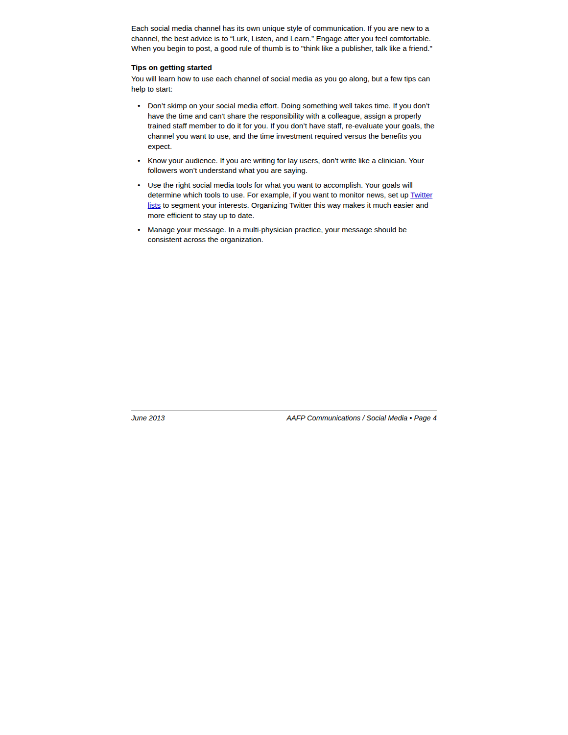Each social media channel has its own unique style of communication. If you are new to a channel, the best advice is to “Lurk, Listen, and Learn.” Engage after you feel comfortable. When you begin to post, a good rule of thumb is to "think like a publisher, talk like a friend."
Tips on getting started
You will learn how to use each channel of social media as you go along, but a few tips can help to start:
Don’t skimp on your social media effort. Doing something well takes time. If you don’t have the time and can't share the responsibility with a colleague, assign a properly trained staff member to do it for you. If you don’t have staff, re-evaluate your goals, the channel you want to use, and the time investment required versus the benefits you expect.
Know your audience. If you are writing for lay users, don’t write like a clinician. Your followers won’t understand what you are saying.
Use the right social media tools for what you want to accomplish. Your goals will determine which tools to use. For example, if you want to monitor news, set up Twitter lists to segment your interests. Organizing Twitter this way makes it much easier and more efficient to stay up to date.
Manage your message. In a multi-physician practice, your message should be consistent across the organization.
June 2013 AAFP Communications / Social Media • Page 4